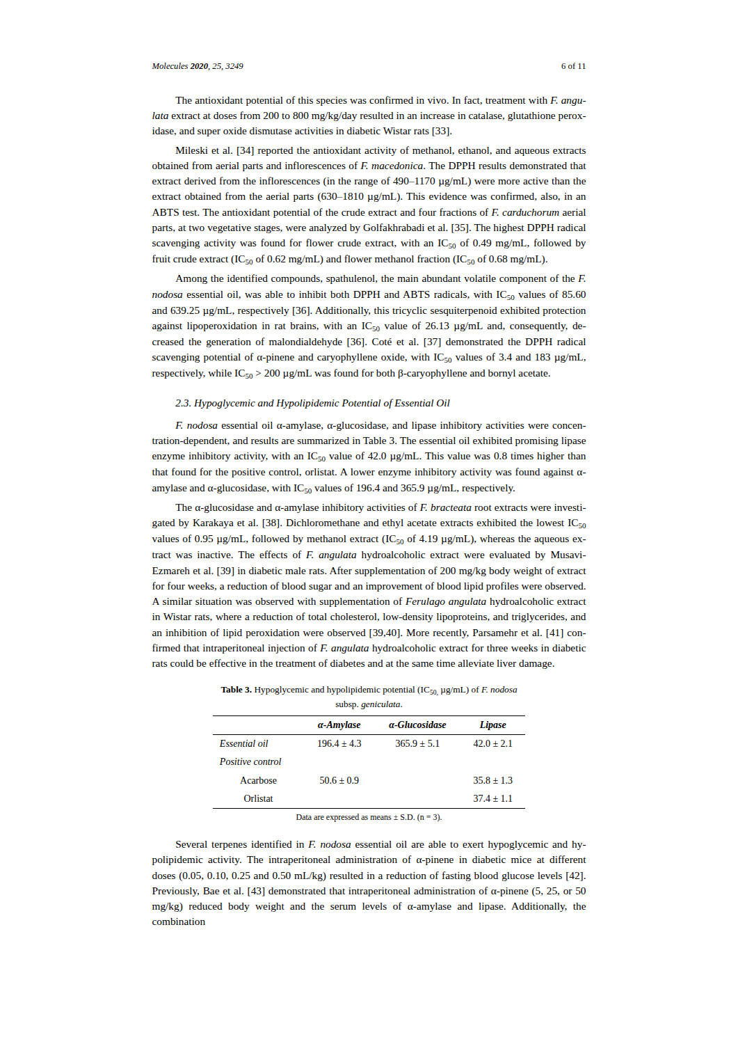Molecules 2020, 25, 3249
6 of 11
The antioxidant potential of this species was confirmed in vivo. In fact, treatment with F. angulata extract at doses from 200 to 800 mg/kg/day resulted in an increase in catalase, glutathione peroxidase, and super oxide dismutase activities in diabetic Wistar rats [33].
Mileski et al. [34] reported the antioxidant activity of methanol, ethanol, and aqueous extracts obtained from aerial parts and inflorescences of F. macedonica. The DPPH results demonstrated that extract derived from the inflorescences (in the range of 490–1170 µg/mL) were more active than the extract obtained from the aerial parts (630–1810 µg/mL). This evidence was confirmed, also, in an ABTS test. The antioxidant potential of the crude extract and four fractions of F. carduchorum aerial parts, at two vegetative stages, were analyzed by Golfakhrabadi et al. [35]. The highest DPPH radical scavenging activity was found for flower crude extract, with an IC50 of 0.49 mg/mL, followed by fruit crude extract (IC50 of 0.62 mg/mL) and flower methanol fraction (IC50 of 0.68 mg/mL).
Among the identified compounds, spathulenol, the main abundant volatile component of the F. nodosa essential oil, was able to inhibit both DPPH and ABTS radicals, with IC50 values of 85.60 and 639.25 µg/mL, respectively [36]. Additionally, this tricyclic sesquiterpenoid exhibited protection against lipoperoxidation in rat brains, with an IC50 value of 26.13 µg/mL and, consequently, decreased the generation of malondialdehyde [36]. Coté et al. [37] demonstrated the DPPH radical scavenging potential of α-pinene and caryophyllene oxide, with IC50 values of 3.4 and 183 µg/mL, respectively, while IC50 > 200 µg/mL was found for both β-caryophyllene and bornyl acetate.
2.3. Hypoglycemic and Hypolipidemic Potential of Essential Oil
F. nodosa essential oil α-amylase, α-glucosidase, and lipase inhibitory activities were concentration-dependent, and results are summarized in Table 3. The essential oil exhibited promising lipase enzyme inhibitory activity, with an IC50 value of 42.0 µg/mL. This value was 0.8 times higher than that found for the positive control, orlistat. A lower enzyme inhibitory activity was found against α-amylase and α-glucosidase, with IC50 values of 196.4 and 365.9 µg/mL, respectively.
The α-glucosidase and α-amylase inhibitory activities of F. bracteata root extracts were investigated by Karakaya et al. [38]. Dichloromethane and ethyl acetate extracts exhibited the lowest IC50 values of 0.95 µg/mL, followed by methanol extract (IC50 of 4.19 µg/mL), whereas the aqueous extract was inactive. The effects of F. angulata hydroalcoholic extract were evaluated by Musavi-Ezmareh et al. [39] in diabetic male rats. After supplementation of 200 mg/kg body weight of extract for four weeks, a reduction of blood sugar and an improvement of blood lipid profiles were observed. A similar situation was observed with supplementation of Ferulago angulata hydroalcoholic extract in Wistar rats, where a reduction of total cholesterol, low-density lipoproteins, and triglycerides, and an inhibition of lipid peroxidation were observed [39,40]. More recently, Parsamehr et al. [41] confirmed that intraperitoneal injection of F. angulata hydroalcoholic extract for three weeks in diabetic rats could be effective in the treatment of diabetes and at the same time alleviate liver damage.
Table 3. Hypoglycemic and hypolipidemic potential (IC50, µg/mL) of F. nodosa subsp. geniculata.
| | α-Amylase | α-Glucosidase | Lipase |
| --- | --- | --- | --- |
| Essential oil | 196.4 ± 4.3 | 365.9 ± 5.1 | 42.0 ± 2.1 |
| Positive control | | | |
| Acarbose | 50.6 ± 0.9 | | 35.8 ± 1.3 |
| Orlistat | | | 37.4 ± 1.1 |
Data are expressed as means ± S.D. (n = 3).
Several terpenes identified in F. nodosa essential oil are able to exert hypoglycemic and hypolipidemic activity. The intraperitoneal administration of α-pinene in diabetic mice at different doses (0.05, 0.10, 0.25 and 0.50 mL/kg) resulted in a reduction of fasting blood glucose levels [42]. Previously, Bae et al. [43] demonstrated that intraperitoneal administration of α-pinene (5, 25, or 50 mg/kg) reduced body weight and the serum levels of α-amylase and lipase. Additionally, the combination